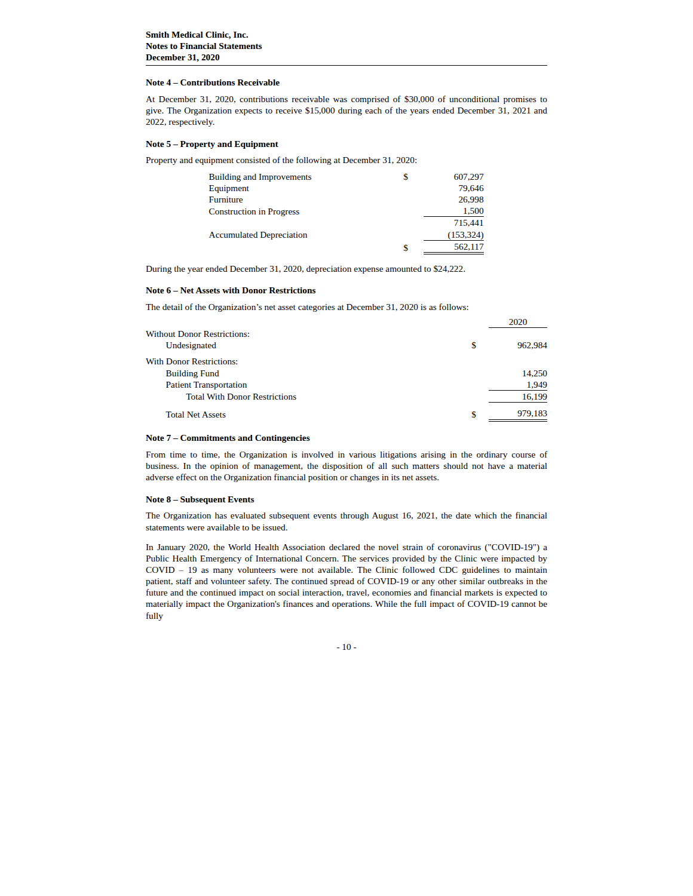Smith Medical Clinic, Inc.
Notes to Financial Statements
December 31, 2020
Note 4 – Contributions Receivable
At December 31, 2020, contributions receivable was comprised of $30,000 of unconditional promises to give. The Organization expects to receive $15,000 during each of the years ended December 31, 2021 and 2022, respectively.
Note 5 – Property and Equipment
Property and equipment consisted of the following at December 31, 2020:
| Building and Improvements | $ | 607,297 |
| Equipment | | 79,646 |
| Furniture | | 26,998 |
| Construction in Progress | | 1,500 |
| | | 715,441 |
| Accumulated Depreciation | | (153,324) |
| | $ | 562,117 |
During the year ended December 31, 2020, depreciation expense amounted to $24,222.
Note 6 – Net Assets with Donor Restrictions
The detail of the Organization’s net asset categories at December 31, 2020 is as follows:
| | | 2020 |
| Without Donor Restrictions: | | |
| Undesignated | $ | 962,984 |
| With Donor Restrictions: | | |
| Building Fund | | 14,250 |
| Patient Transportation | | 1,949 |
| Total With Donor Restrictions | | 16,199 |
| Total Net Assets | $ | 979,183 |
Note 7 – Commitments and Contingencies
From time to time, the Organization is involved in various litigations arising in the ordinary course of business. In the opinion of management, the disposition of all such matters should not have a material adverse effect on the Organization financial position or changes in its net assets.
Note 8 – Subsequent Events
The Organization has evaluated subsequent events through August 16, 2021, the date which the financial statements were available to be issued.
In January 2020, the World Health Association declared the novel strain of coronavirus ("COVID-19") a Public Health Emergency of International Concern. The services provided by the Clinic were impacted by COVID – 19 as many volunteers were not available. The Clinic followed CDC guidelines to maintain patient, staff and volunteer safety. The continued spread of COVID-19 or any other similar outbreaks in the future and the continued impact on social interaction, travel, economies and financial markets is expected to materially impact the Organization's finances and operations. While the full impact of COVID-19 cannot be fully
- 10 -